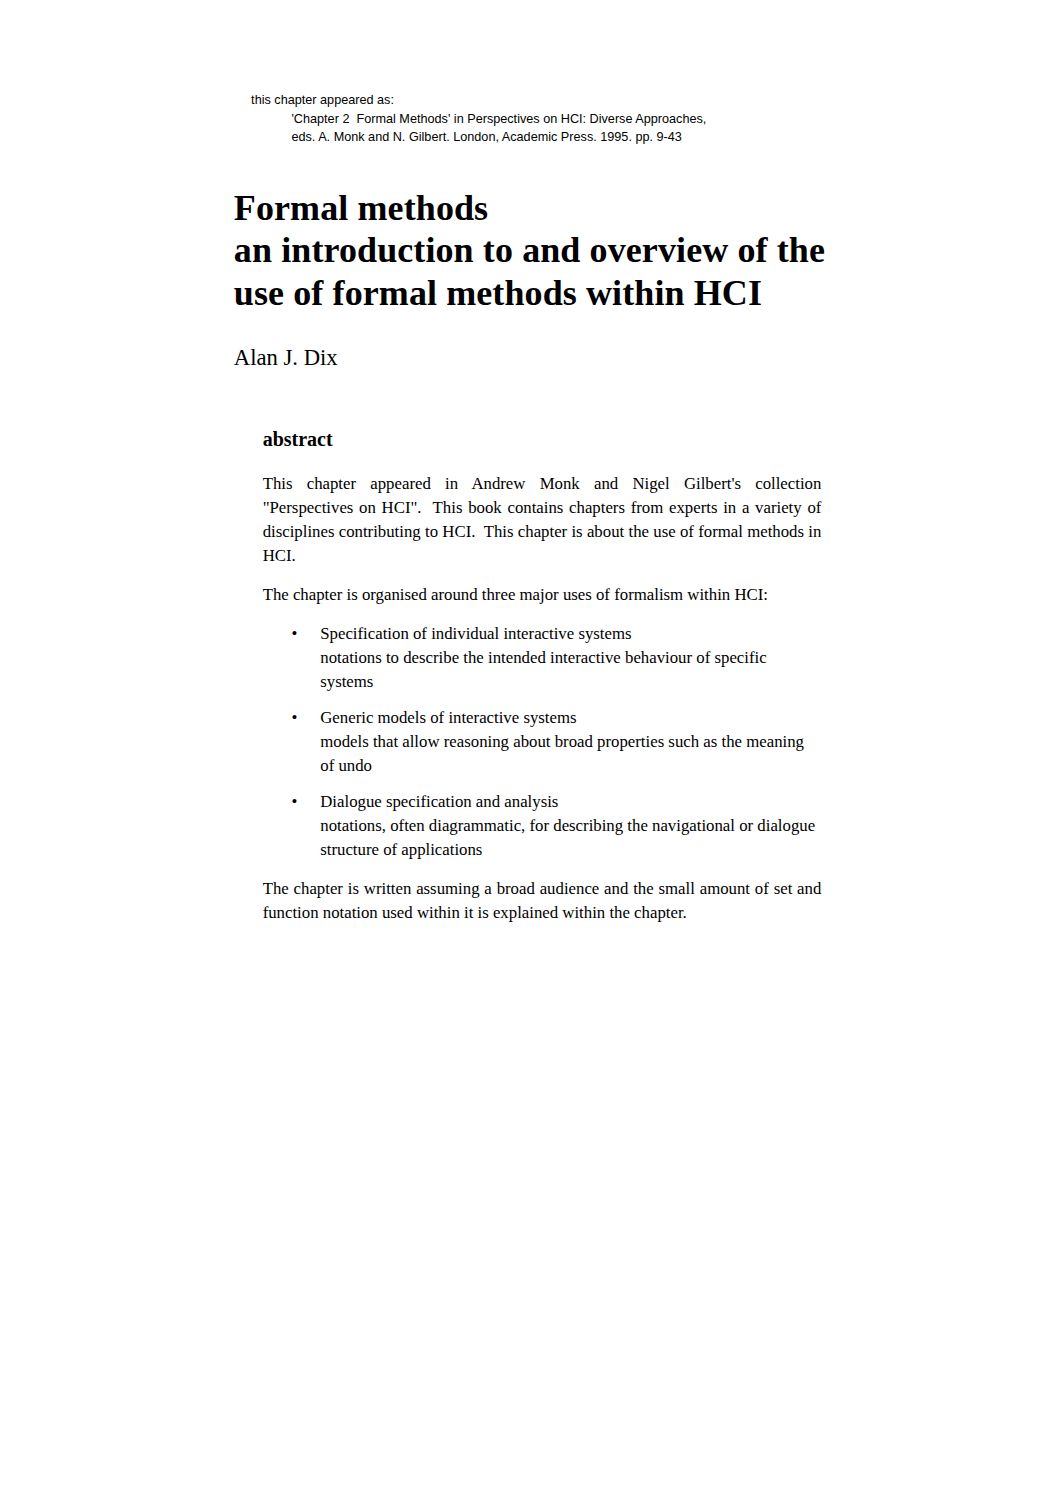this chapter appeared as: 'Chapter 2 Formal Methods' in Perspectives on HCI: Diverse Approaches, eds. A. Monk and N. Gilbert. London, Academic Press. 1995. pp. 9-43
Formal methods
an introduction to and overview of the use of formal methods within HCI
Alan J. Dix
abstract
This chapter appeared in Andrew Monk and Nigel Gilbert's collection "Perspectives on HCI". This book contains chapters from experts in a variety of disciplines contributing to HCI. This chapter is about the use of formal methods in HCI.
The chapter is organised around three major uses of formalism within HCI:
Specification of individual interactive systems notations to describe the intended interactive behaviour of specific systems
Generic models of interactive systems models that allow reasoning about broad properties such as the meaning of undo
Dialogue specification and analysis notations, often diagrammatic, for describing the navigational or dialogue structure of applications
The chapter is written assuming a broad audience and the small amount of set and function notation used within it is explained within the chapter.